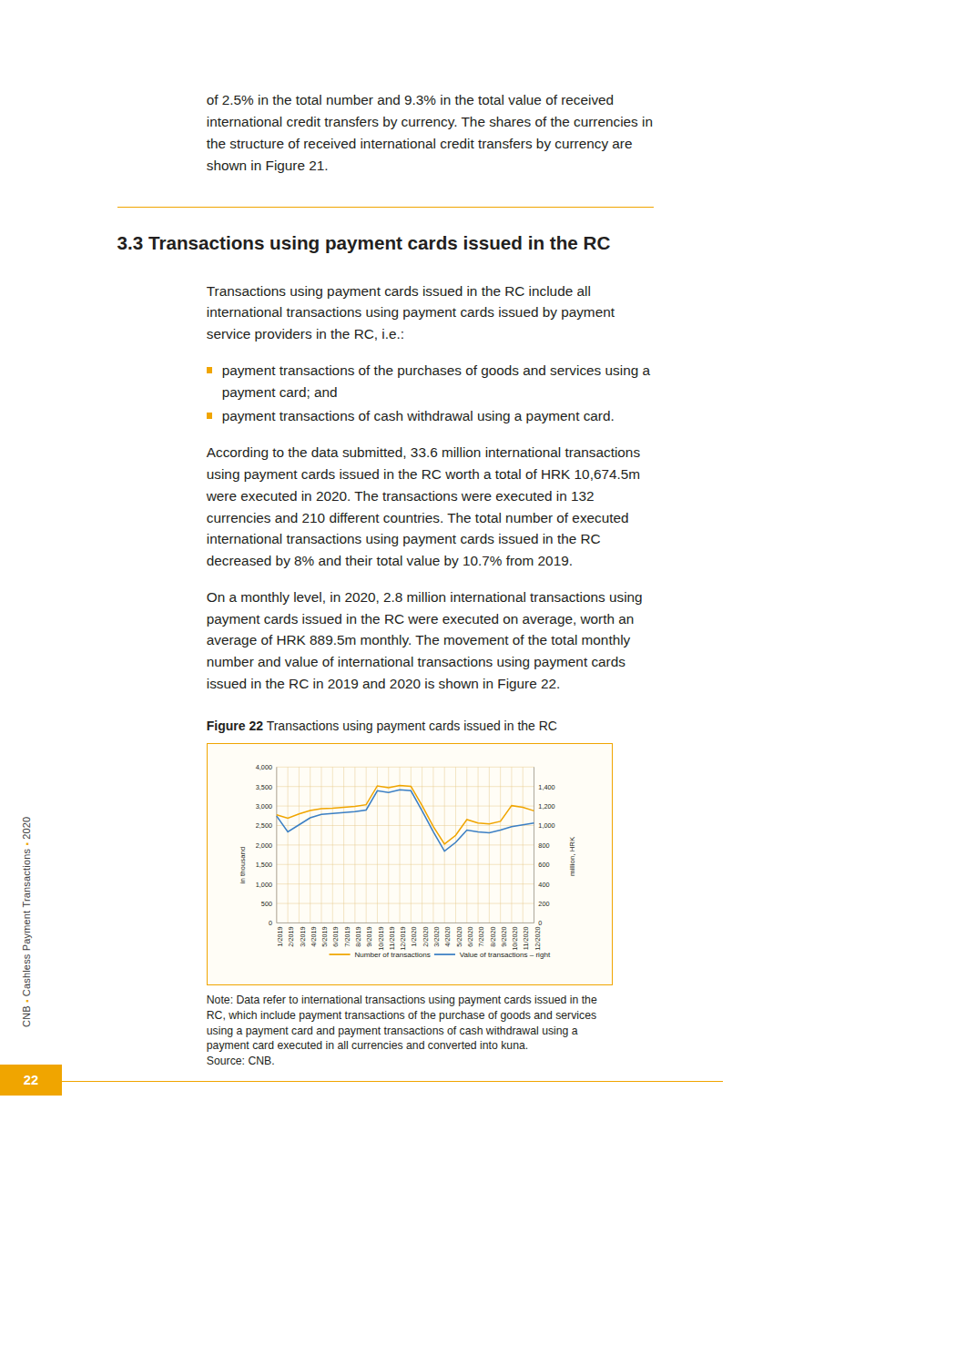CNB ▪ Cashless Payment Transactions ▪ 2020
22
of 2.5% in the total number and 9.3% in the total value of received international credit transfers by currency. The shares of the currencies in the structure of received international credit transfers by currency are shown in Figure 21.
3.3 Transactions using payment cards issued in the RC
Transactions using payment cards issued in the RC include all international transactions using payment cards issued by payment service providers in the RC, i.e.:
payment transactions of the purchases of goods and services using a payment card; and
payment transactions of cash withdrawal using a payment card.
According to the data submitted, 33.6 million international transactions using payment cards issued in the RC worth a total of HRK 10,674.5m were executed in 2020. The transactions were executed in 132 currencies and 210 different countries. The total number of executed international transactions using payment cards issued in the RC decreased by 8% and their total value by 10.7% from 2019.
On a monthly level, in 2020, 2.8 million international transactions using payment cards issued in the RC were executed on average, worth an average of HRK 889.5m monthly. The movement of the total monthly number and value of international transactions using payment cards issued in the RC in 2019 and 2020 is shown in Figure 22.
Figure 22 Transactions using payment cards issued in the RC
0 500 1,000 1,500 2,000 2,500 3,000 3,500 4,000 0 200 400 600 800 1,000 1,200 1,400 in thousand million, HRK 1/2019 2/2019 3/2019 4/2019 5/2019 6/2019 7/2019 8/2019 9/2019 10/2019 11/2019 12/2019 1/2020 2/2020 3/2020 4/2020 5/2020 6/2020 7/2020 8/2020 9/2020 10/2020 11/2020 12/2020 Number of transactions Value of transactions – right
Note: Data refer to international transactions using payment cards issued in the RC, which include payment transactions of the purchase of goods and services using a payment card and payment transactions of cash withdrawal using a payment card executed in all currencies and converted into kuna.
Source: CNB.